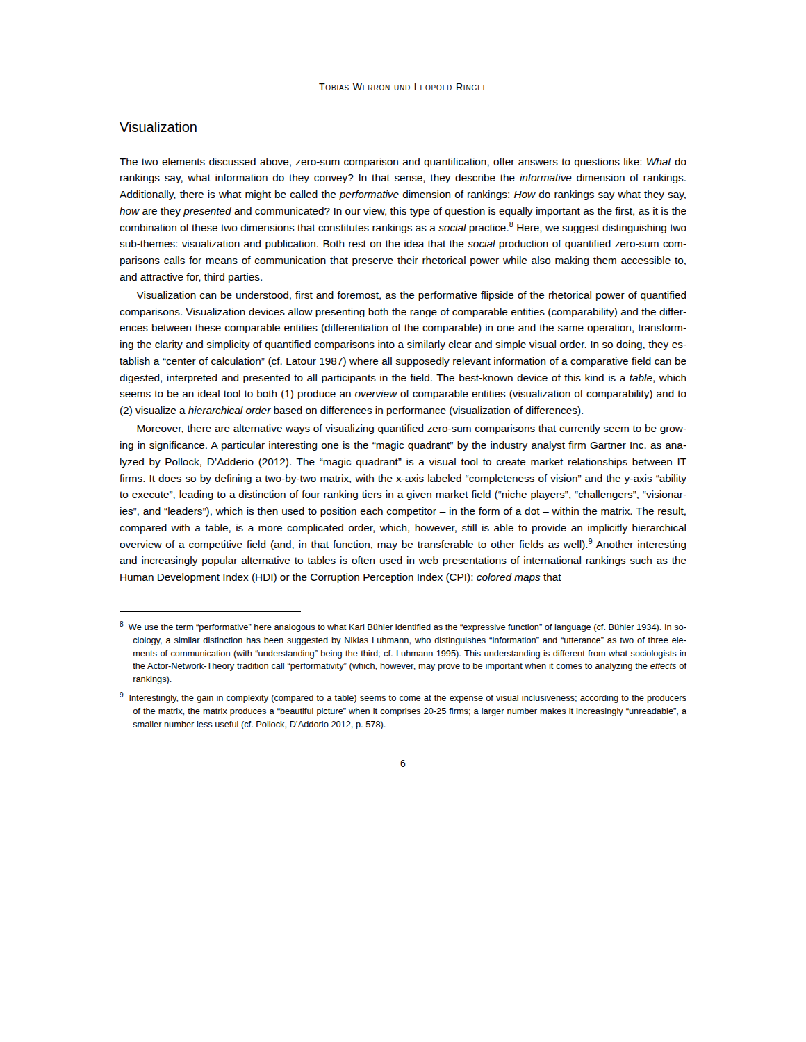Tobias Werron und Leopold Ringel
Visualization
The two elements discussed above, zero-sum comparison and quantification, offer answers to questions like: What do rankings say, what information do they convey? In that sense, they describe the informative dimension of rankings. Additionally, there is what might be called the performative dimension of rankings: How do rankings say what they say, how are they presented and communicated? In our view, this type of question is equally important as the first, as it is the combination of these two dimensions that constitutes rankings as a social practice.8 Here, we suggest distinguishing two sub-themes: visualization and publication. Both rest on the idea that the social production of quantified zero-sum comparisons calls for means of communication that preserve their rhetorical power while also making them accessible to, and attractive for, third parties.
Visualization can be understood, first and foremost, as the performative flipside of the rhetorical power of quantified comparisons. Visualization devices allow presenting both the range of comparable entities (comparability) and the differences between these comparable entities (differentiation of the comparable) in one and the same operation, transforming the clarity and simplicity of quantified comparisons into a similarly clear and simple visual order. In so doing, they establish a “center of calculation” (cf. Latour 1987) where all supposedly relevant information of a comparative field can be digested, interpreted and presented to all participants in the field. The best-known device of this kind is a table, which seems to be an ideal tool to both (1) produce an overview of comparable entities (visualization of comparability) and to (2) visualize a hierarchical order based on differences in performance (visualization of differences).
Moreover, there are alternative ways of visualizing quantified zero-sum comparisons that currently seem to be growing in significance. A particular interesting one is the “magic quadrant” by the industry analyst firm Gartner Inc. as analyzed by Pollock, D’Adderio (2012). The “magic quadrant” is a visual tool to create market relationships between IT firms. It does so by defining a two-by-two matrix, with the x-axis labeled “completeness of vision” and the y-axis “ability to execute”, leading to a distinction of four ranking tiers in a given market field (“niche players”, “challengers”, “visionaries”, and “leaders”), which is then used to position each competitor – in the form of a dot – within the matrix. The result, compared with a table, is a more complicated order, which, however, still is able to provide an implicitly hierarchical overview of a competitive field (and, in that function, may be transferable to other fields as well).9 Another interesting and increasingly popular alternative to tables is often used in web presentations of international rankings such as the Human Development Index (HDI) or the Corruption Perception Index (CPI): colored maps that
8 We use the term “performative” here analogous to what Karl Bühler identified as the “expressive function” of language (cf. Bühler 1934). In sociology, a similar distinction has been suggested by Niklas Luhmann, who distinguishes “information” and “utterance” as two of three elements of communication (with “understanding” being the third; cf. Luhmann 1995). This understanding is different from what sociologists in the Actor-Network-Theory tradition call “performativity” (which, however, may prove to be important when it comes to analyzing the effects of rankings).
9 Interestingly, the gain in complexity (compared to a table) seems to come at the expense of visual inclusiveness; according to the producers of the matrix, the matrix produces a “beautiful picture” when it comprises 20-25 firms; a larger number makes it increasingly “unreadable”, a smaller number less useful (cf. Pollock, D’Addorio 2012, p. 578).
6